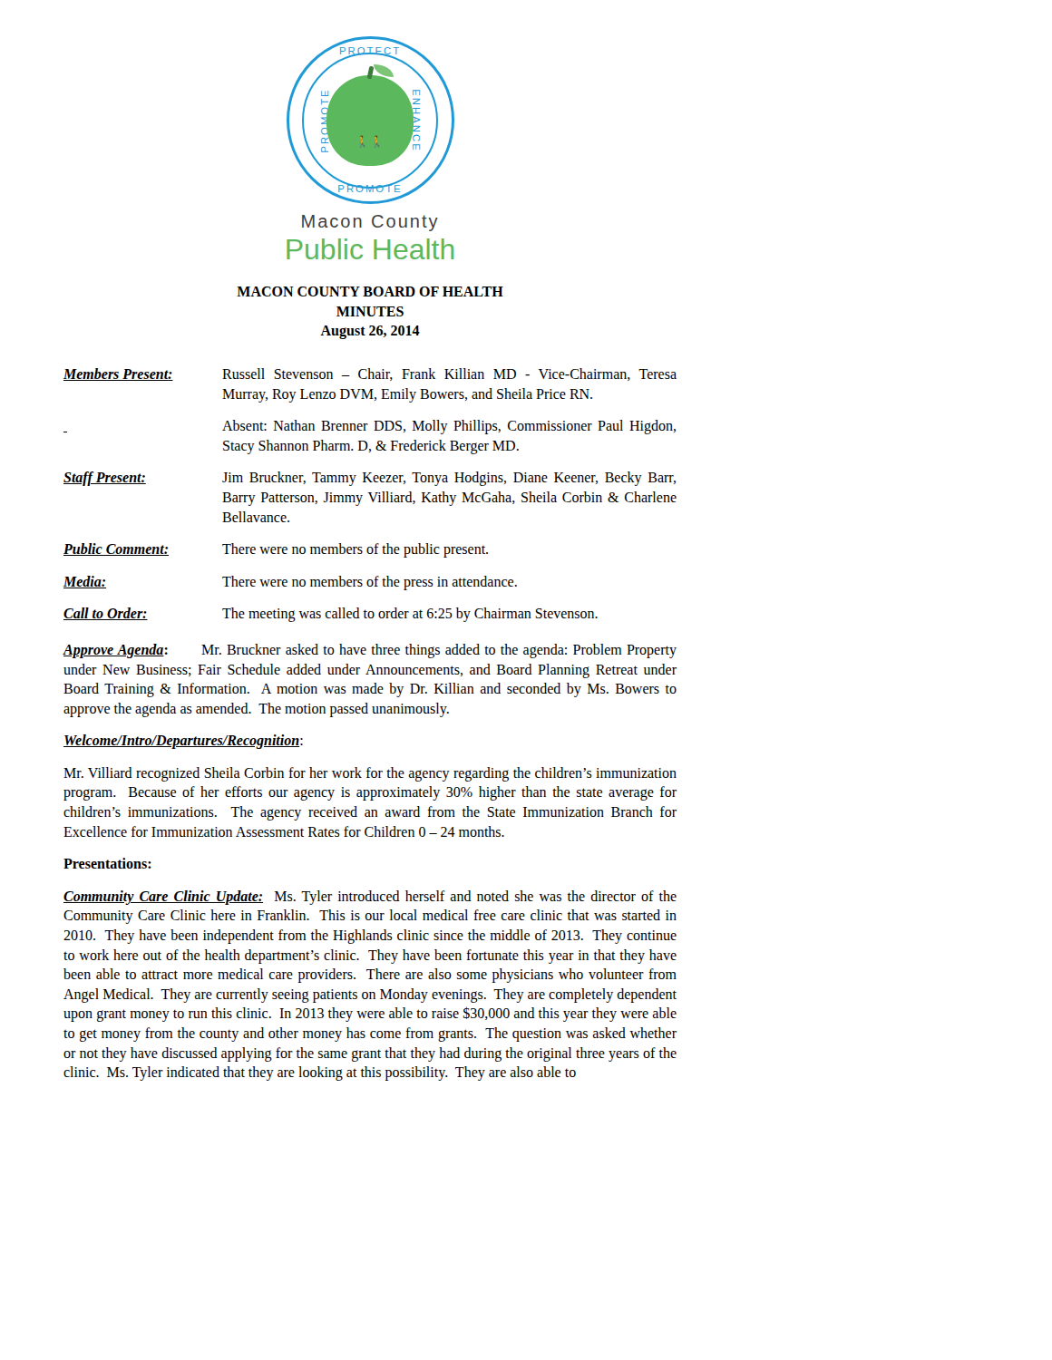Protect Enhance Promote Promote
🚶🚶
Macon County
Public Health
MACON COUNTY BOARD OF HEALTH
MINUTES
August 26, 2014
| Members Present: | Russell Stevenson – Chair, Frank Killian MD - Vice-Chairman, Teresa Murray, Roy Lenzo DVM, Emily Bowers, and Sheila Price RN. |
| | Absent: Nathan Brenner DDS, Molly Phillips, Commissioner Paul Higdon, Stacy Shannon Pharm. D, & Frederick Berger MD. |
| Staff Present: | Jim Bruckner, Tammy Keezer, Tonya Hodgins, Diane Keener, Becky Barr, Barry Patterson, Jimmy Villiard, Kathy McGaha, Sheila Corbin & Charlene Bellavance. |
| Public Comment: | There were no members of the public present. |
| Media: | There were no members of the press in attendance. |
| Call to Order: | The meeting was called to order at 6:25 by Chairman Stevenson. |
Approve Agenda: Mr. Bruckner asked to have three things added to the agenda: Problem Property under New Business; Fair Schedule added under Announcements, and Board Planning Retreat under Board Training & Information. A motion was made by Dr. Killian and seconded by Ms. Bowers to approve the agenda as amended. The motion passed unanimously.
Welcome/Intro/Departures/Recognition:
Mr. Villiard recognized Sheila Corbin for her work for the agency regarding the children’s immunization program. Because of her efforts our agency is approximately 30% higher than the state average for children’s immunizations. The agency received an award from the State Immunization Branch for Excellence for Immunization Assessment Rates for Children 0 – 24 months.
Presentations:
Community Care Clinic Update: Ms. Tyler introduced herself and noted she was the director of the Community Care Clinic here in Franklin. This is our local medical free care clinic that was started in 2010. They have been independent from the Highlands clinic since the middle of 2013. They continue to work here out of the health department’s clinic. They have been fortunate this year in that they have been able to attract more medical care providers. There are also some physicians who volunteer from Angel Medical. They are currently seeing patients on Monday evenings. They are completely dependent upon grant money to run this clinic. In 2013 they were able to raise $30,000 and this year they were able to get money from the county and other money has come from grants. The question was asked whether or not they have discussed applying for the same grant that they had during the original three years of the clinic. Ms. Tyler indicated that they are looking at this possibility. They are also able to